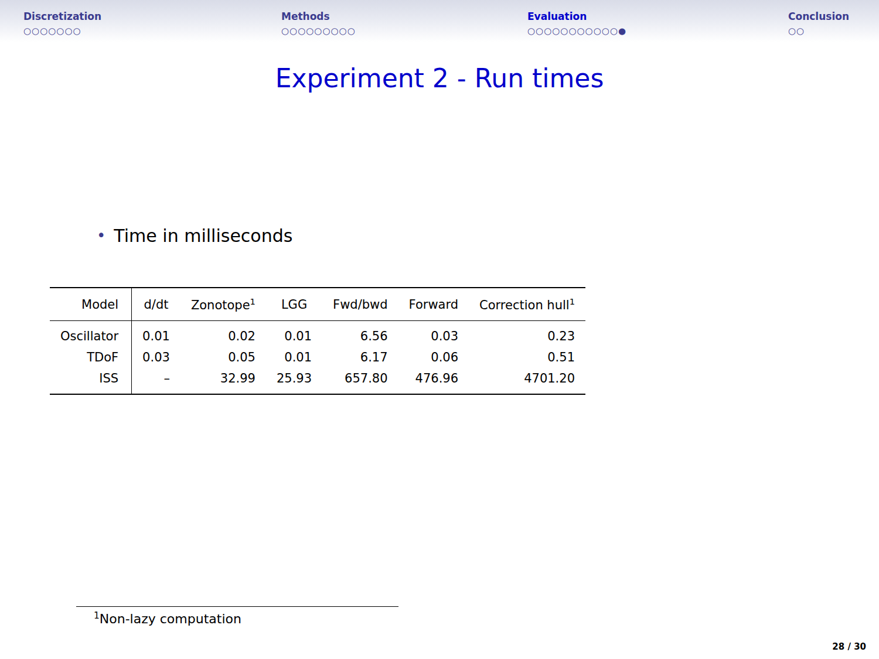Discretization Methods Evaluation Conclusion
○○○○○○○ ○○○○○○○○○ ○○○○○○○○○○○● ○○
Experiment 2 - Run times
•Time in milliseconds
| Model | d/dt | Zonotope 1 | LGG | Fwd/bwd | Forward | Correction hull 1 |
| --- | --- | --- | --- | --- | --- | --- |
| Oscillator | 0.01 | 0.02 | 0.01 | 6.56 | 0.03 | 0.23 |
| TDoF | 0.03 | 0.05 | 0.01 | 6.17 | 0.06 | 0.51 |
| ISS | – | 32.99 | 25.93 | 657.80 | 476.96 | 4701.20 |
1Non-lazy computation
28 / 30